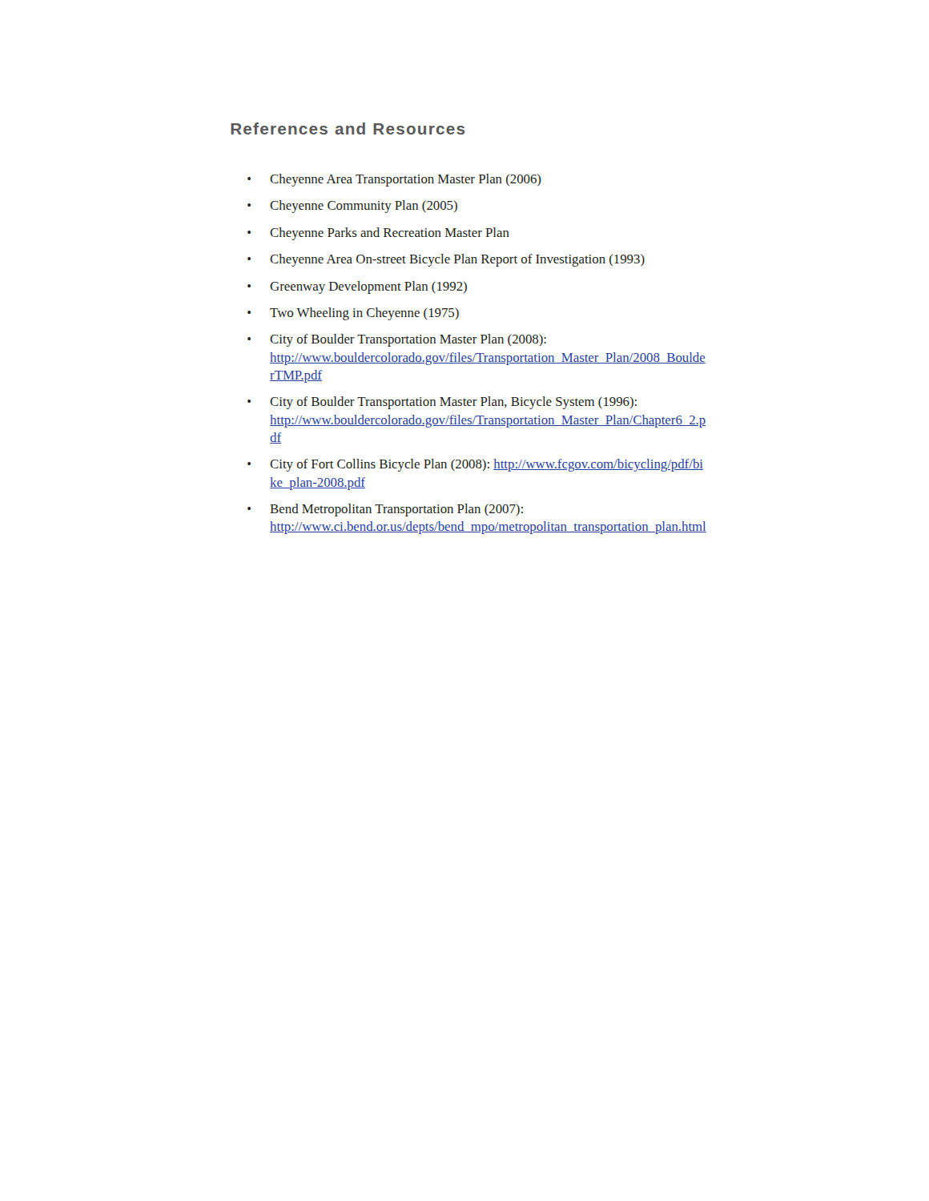References and Resources
Cheyenne Area Transportation Master Plan (2006)
Cheyenne Community Plan (2005)
Cheyenne Parks and Recreation Master Plan
Cheyenne Area On-street Bicycle Plan Report of Investigation (1993)
Greenway Development Plan (1992)
Two Wheeling in Cheyenne (1975)
City of Boulder Transportation Master Plan (2008): http://www.bouldercolorado.gov/files/Transportation_Master_Plan/2008_BoulderTMP.pdf
City of Boulder Transportation Master Plan, Bicycle System (1996): http://www.bouldercolorado.gov/files/Transportation_Master_Plan/Chapter6_2.pdf
City of Fort Collins Bicycle Plan (2008): http://www.fcgov.com/bicycling/pdf/bike_plan-2008.pdf
Bend Metropolitan Transportation Plan (2007): http://www.ci.bend.or.us/depts/bend_mpo/metropolitan_transportation_plan.html